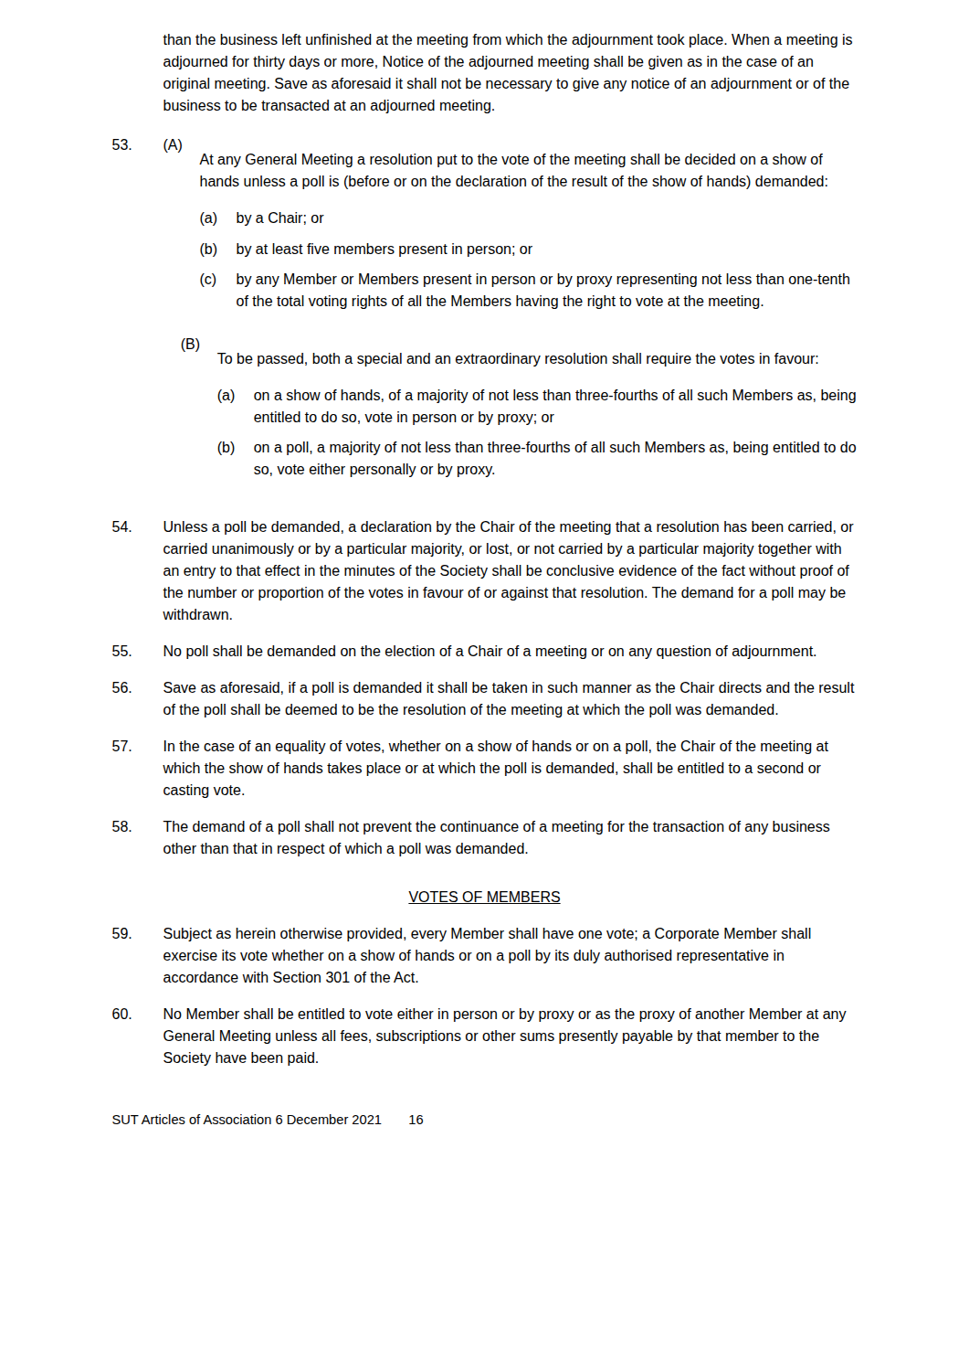than the business left unfinished at the meeting from which the adjournment took place. When a meeting is adjourned for thirty days or more, Notice of the adjourned meeting shall be given as in the case of an original meeting. Save as aforesaid it shall not be necessary to give any notice of an adjournment or of the business to be transacted at an adjourned meeting.
53.
(A)
At any General Meeting a resolution put to the vote of the meeting shall be decided on a show of hands unless a poll is (before or on the declaration of the result of the show of hands) demanded:
(a)
by a Chair; or
(b)
by at least five members present in person; or
(c)
by any Member or Members present in person or by proxy representing not less than one-tenth of the total voting rights of all the Members having the right to vote at the meeting.
(B)
To be passed, both a special and an extraordinary resolution shall require the votes in favour:
(a)
on a show of hands, of a majority of not less than three-fourths of all such Members as, being entitled to do so, vote in person or by proxy; or
(b)
on a poll, a majority of not less than three-fourths of all such Members as, being entitled to do so, vote either personally or by proxy.
54.
Unless a poll be demanded, a declaration by the Chair of the meeting that a resolution has been carried, or carried unanimously or by a particular majority, or lost, or not carried by a particular majority together with an entry to that effect in the minutes of the Society shall be conclusive evidence of the fact without proof of the number or proportion of the votes in favour of or against that resolution. The demand for a poll may be withdrawn.
55.
No poll shall be demanded on the election of a Chair of a meeting or on any question of adjournment.
56.
Save as aforesaid, if a poll is demanded it shall be taken in such manner as the Chair directs and the result of the poll shall be deemed to be the resolution of the meeting at which the poll was demanded.
57.
In the case of an equality of votes, whether on a show of hands or on a poll, the Chair of the meeting at which the show of hands takes place or at which the poll is demanded, shall be entitled to a second or casting vote.
58.
The demand of a poll shall not prevent the continuance of a meeting for the transaction of any business other than that in respect of which a poll was demanded.
VOTES OF MEMBERS
59.
Subject as herein otherwise provided, every Member shall have one vote; a Corporate Member shall exercise its vote whether on a show of hands or on a poll by its duly authorised representative in accordance with Section 301 of the Act.
60.
No Member shall be entitled to vote either in person or by proxy or as the proxy of another Member at any General Meeting unless all fees, subscriptions or other sums presently payable by that member to the Society have been paid.
SUT Articles of Association 6 December 202116